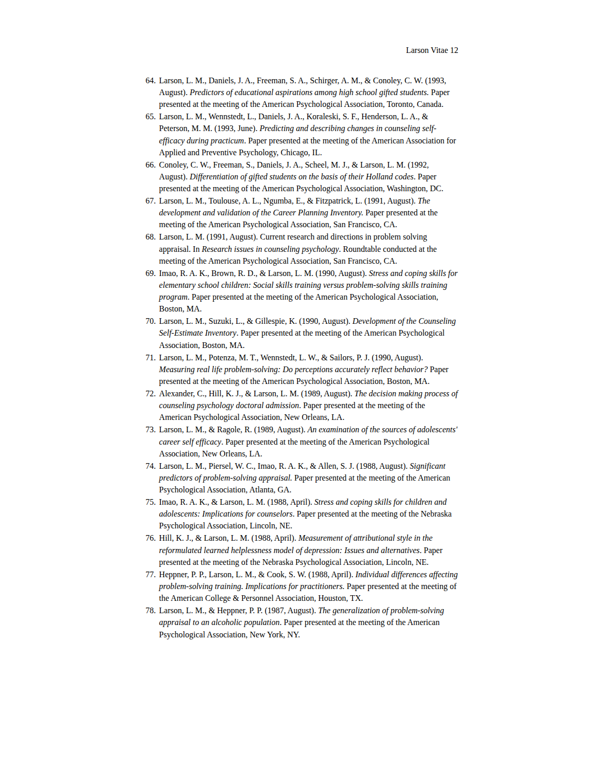Larson Vitae 12
64 Larson, L. M., Daniels, J. A., Freeman, S. A., Schirger, A. M., & Conoley, C. W. (1993, August). Predictors of educational aspirations among high school gifted students. Paper presented at the meeting of the American Psychological Association, Toronto, Canada.
65 Larson, L. M., Wennstedt, L., Daniels, J. A., Koraleski, S. F., Henderson, L. A., & Peterson, M. M. (1993, June). Predicting and describing changes in counseling self-efficacy during practicum. Paper presented at the meeting of the American Association for Applied and Preventive Psychology, Chicago, IL.
66 Conoley, C. W., Freeman, S., Daniels, J. A., Scheel, M. J., & Larson, L. M. (1992, August). Differentiation of gifted students on the basis of their Holland codes. Paper presented at the meeting of the American Psychological Association, Washington, DC.
67 Larson, L. M., Toulouse, A. L., Ngumba, E., & Fitzpatrick, L. (1991, August). The development and validation of the Career Planning Inventory. Paper presented at the meeting of the American Psychological Association, San Francisco, CA.
68 Larson, L. M. (1991, August). Current research and directions in problem solving appraisal. In Research issues in counseling psychology. Roundtable conducted at the meeting of the American Psychological Association, San Francisco, CA.
69 Imao, R. A. K., Brown, R. D., & Larson, L. M. (1990, August). Stress and coping skills for elementary school children: Social skills training versus problem-solving skills training program. Paper presented at the meeting of the American Psychological Association, Boston, MA.
70 Larson, L. M., Suzuki, L., & Gillespie, K. (1990, August). Development of the Counseling Self-Estimate Inventory. Paper presented at the meeting of the American Psychological Association, Boston, MA.
71 Larson, L. M., Potenza, M. T., Wennstedt, L. W., & Sailors, P. J. (1990, August). Measuring real life problem-solving: Do perceptions accurately reflect behavior? Paper presented at the meeting of the American Psychological Association, Boston, MA.
72 Alexander, C., Hill, K. J., & Larson, L. M. (1989, August). The decision making process of counseling psychology doctoral admission. Paper presented at the meeting of the American Psychological Association, New Orleans, LA.
73 Larson, L. M., & Ragole, R. (1989, August). An examination of the sources of adolescents' career self efficacy. Paper presented at the meeting of the American Psychological Association, New Orleans, LA.
74 Larson, L. M., Piersel, W. C., Imao, R. A. K., & Allen, S. J. (1988, August). Significant predictors of problem-solving appraisal. Paper presented at the meeting of the American Psychological Association, Atlanta, GA.
75 Imao, R. A. K., & Larson, L. M. (1988, April). Stress and coping skills for children and adolescents: Implications for counselors. Paper presented at the meeting of the Nebraska Psychological Association, Lincoln, NE.
76 Hill, K. J., & Larson, L. M. (1988, April). Measurement of attributional style in the reformulated learned helplessness model of depression: Issues and alternatives. Paper presented at the meeting of the Nebraska Psychological Association, Lincoln, NE.
77 Heppner, P. P., Larson, L. M., & Cook, S. W. (1988, April). Individual differences affecting problem-solving training. Implications for practitioners. Paper presented at the meeting of the American College & Personnel Association, Houston, TX.
78 Larson, L. M., & Heppner, P. P. (1987, August). The generalization of problem-solving appraisal to an alcoholic population. Paper presented at the meeting of the American Psychological Association, New York, NY.